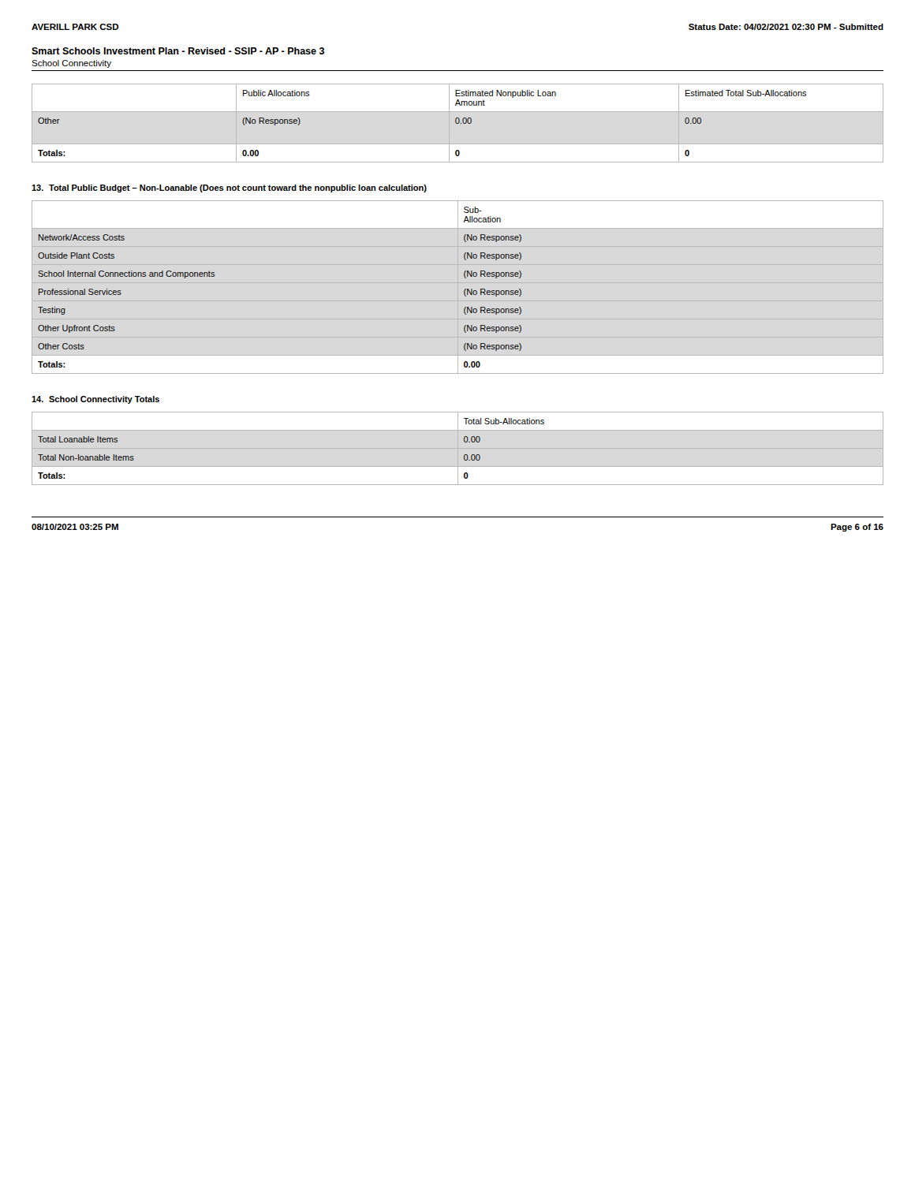AVERILL PARK CSD
Status Date: 04/02/2021 02:30 PM - Submitted
Smart Schools Investment Plan - Revised - SSIP - AP - Phase 3
School Connectivity
| | Public Allocations | Estimated Nonpublic Loan Amount | Estimated Total Sub-Allocations |
| --- | --- | --- | --- |
| Other | (No Response) | 0.00 | 0.00 |
| Totals: | 0.00 | 0 | 0 |
13. Total Public Budget – Non-Loanable (Does not count toward the nonpublic loan calculation)
| | Sub- Allocation |
| --- | --- |
| Network/Access Costs | (No Response) |
| Outside Plant Costs | (No Response) |
| School Internal Connections and Components | (No Response) |
| Professional Services | (No Response) |
| Testing | (No Response) |
| Other Upfront Costs | (No Response) |
| Other Costs | (No Response) |
| Totals: | 0.00 |
14. School Connectivity Totals
| | Total Sub-Allocations |
| --- | --- |
| Total Loanable Items | 0.00 |
| Total Non-loanable Items | 0.00 |
| Totals: | 0 |
08/10/2021 03:25 PM
Page 6 of 16